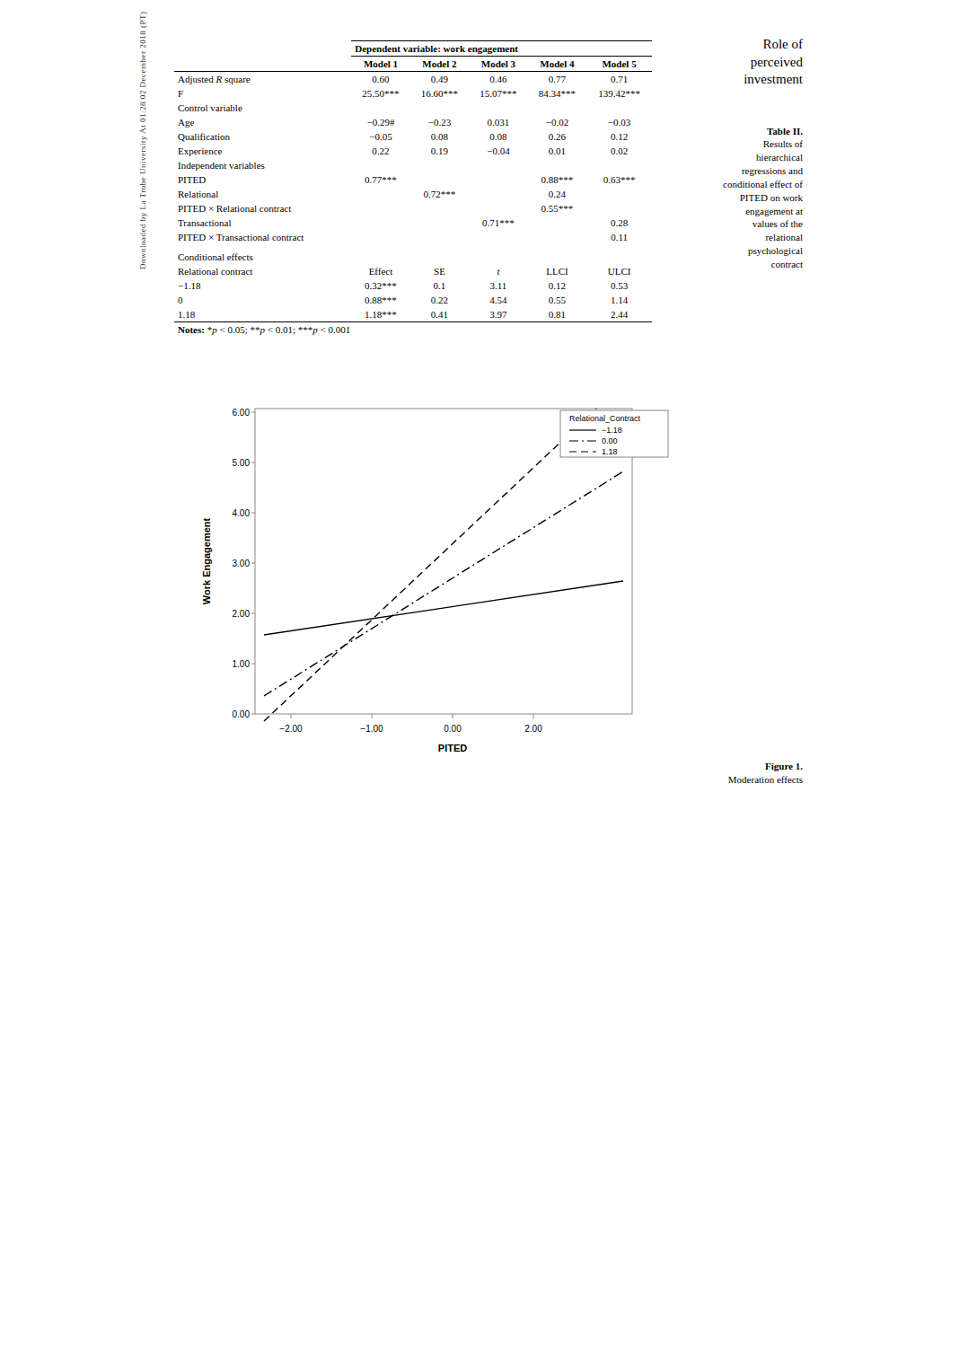Downloaded by La Trobe University At 01:28 02 December 2018 (PT)
| | Dependent variable: work engagement |
| --- | --- |
| | Model 1 | Model 2 | Model 3 | Model 4 | Model 5 |
| Adjusted R square | 0.60 | 0.49 | 0.46 | 0.77 | 0.71 |
| F | 25.50*** | 16.60*** | 15.07*** | 84.34*** | 139.42*** |
| Control variable | | | | | |
| Age | −0.29# | −0.23 | 0.031 | −0.02 | −0.03 |
| Qualification | −0.05 | 0.08 | 0.08 | 0.26 | 0.12 |
| Experience | 0.22 | 0.19 | −0.04 | 0.01 | 0.02 |
| Independent variables | | | | | |
| PITED | 0.77*** | | | 0.88*** | 0.63*** |
| Relational | | 0.72*** | | 0.24 | |
| PITED × Relational contract | | | | 0.55*** | |
| Transactional | | | 0.71*** | | 0.28 |
| PITED × Transactional contract | | | | | 0.11 |
| Conditional effects | | | | | |
| Relational contract | Effect | SE | t | LLCI | ULCI |
| −1.18 | 0.32*** | 0.1 | 3.11 | 0.12 | 0.53 |
| 0 | 0.88*** | 0.22 | 4.54 | 0.55 | 1.14 |
| 1.18 | 1.18*** | 0.41 | 3.97 | 0.81 | 2.44 |
| Notes: * p < 0.05; ** p < 0.01; *** p < 0.001 |
Role of
perceived
investment
Table II.
Results of
hierarchical
regressions and
conditional effect of
PITED on work
engagement at
values of the
relational
psychological
contract
6.00 5.00 4.00 3.00 2.00 1.00 0.00 −2.00 −1.00 0.00 2.00 PITED Work Engagement Relational_Contract −1.18 0.00 1.18
Figure 1.
Moderation effects